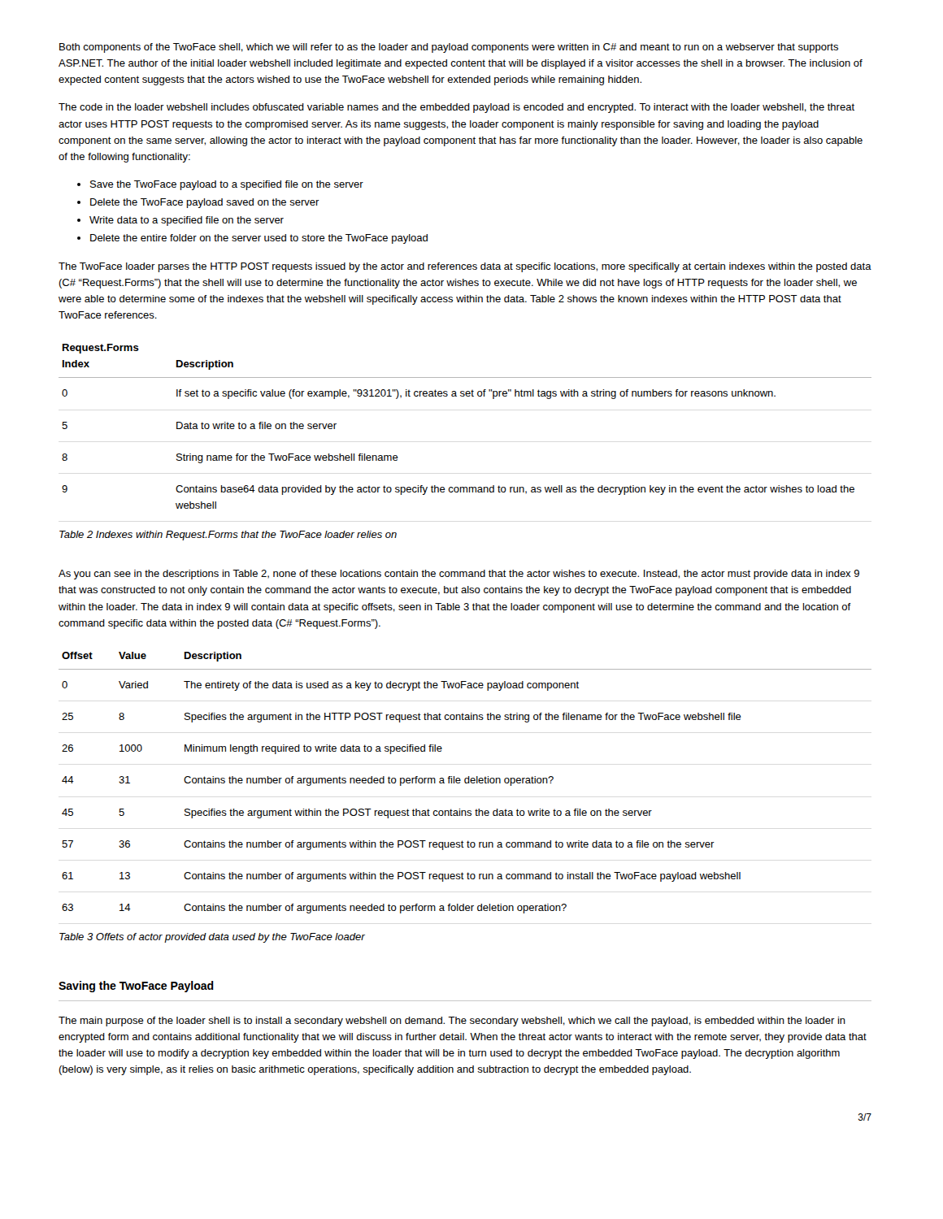Both components of the TwoFace shell, which we will refer to as the loader and payload components were written in C# and meant to run on a webserver that supports ASP.NET. The author of the initial loader webshell included legitimate and expected content that will be displayed if a visitor accesses the shell in a browser. The inclusion of expected content suggests that the actors wished to use the TwoFace webshell for extended periods while remaining hidden.
The code in the loader webshell includes obfuscated variable names and the embedded payload is encoded and encrypted. To interact with the loader webshell, the threat actor uses HTTP POST requests to the compromised server. As its name suggests, the loader component is mainly responsible for saving and loading the payload component on the same server, allowing the actor to interact with the payload component that has far more functionality than the loader. However, the loader is also capable of the following functionality:
Save the TwoFace payload to a specified file on the server
Delete the TwoFace payload saved on the server
Write data to a specified file on the server
Delete the entire folder on the server used to store the TwoFace payload
The TwoFace loader parses the HTTP POST requests issued by the actor and references data at specific locations, more specifically at certain indexes within the posted data (C# “Request.Forms”) that the shell will use to determine the functionality the actor wishes to execute. While we did not have logs of HTTP requests for the loader shell, we were able to determine some of the indexes that the webshell will specifically access within the data. Table 2 shows the known indexes within the HTTP POST data that TwoFace references.
Table 2 Indexes within Request.Forms that the TwoFace loader relies on
| Request.Forms Index | Description |
| --- | --- |
| 0 | If set to a specific value (for example, "931201"), it creates a set of "pre" html tags with a string of numbers for reasons unknown. |
| 5 | Data to write to a file on the server |
| 8 | String name for the TwoFace webshell filename |
| 9 | Contains base64 data provided by the actor to specify the command to run, as well as the decryption key in the event the actor wishes to load the webshell |
As you can see in the descriptions in Table 2, none of these locations contain the command that the actor wishes to execute. Instead, the actor must provide data in index 9 that was constructed to not only contain the command the actor wants to execute, but also contains the key to decrypt the TwoFace payload component that is embedded within the loader. The data in index 9 will contain data at specific offsets, seen in Table 3 that the loader component will use to determine the command and the location of command specific data within the posted data (C# “Request.Forms”).
Table 3 Offets of actor provided data used by the TwoFace loader
| Offset | Value | Description |
| --- | --- | --- |
| 0 | Varied | The entirety of the data is used as a key to decrypt the TwoFace payload component |
| 25 | 8 | Specifies the argument in the HTTP POST request that contains the string of the filename for the TwoFace webshell file |
| 26 | 1000 | Minimum length required to write data to a specified file |
| 44 | 31 | Contains the number of arguments needed to perform a file deletion operation? |
| 45 | 5 | Specifies the argument within the POST request that contains the data to write to a file on the server |
| 57 | 36 | Contains the number of arguments within the POST request to run a command to write data to a file on the server |
| 61 | 13 | Contains the number of arguments within the POST request to run a command to install the TwoFace payload webshell |
| 63 | 14 | Contains the number of arguments needed to perform a folder deletion operation? |
Saving the TwoFace Payload
The main purpose of the loader shell is to install a secondary webshell on demand. The secondary webshell, which we call the payload, is embedded within the loader in encrypted form and contains additional functionality that we will discuss in further detail. When the threat actor wants to interact with the remote server, they provide data that the loader will use to modify a decryption key embedded within the loader that will be in turn used to decrypt the embedded TwoFace payload. The decryption algorithm (below) is very simple, as it relies on basic arithmetic operations, specifically addition and subtraction to decrypt the embedded payload.
3/7